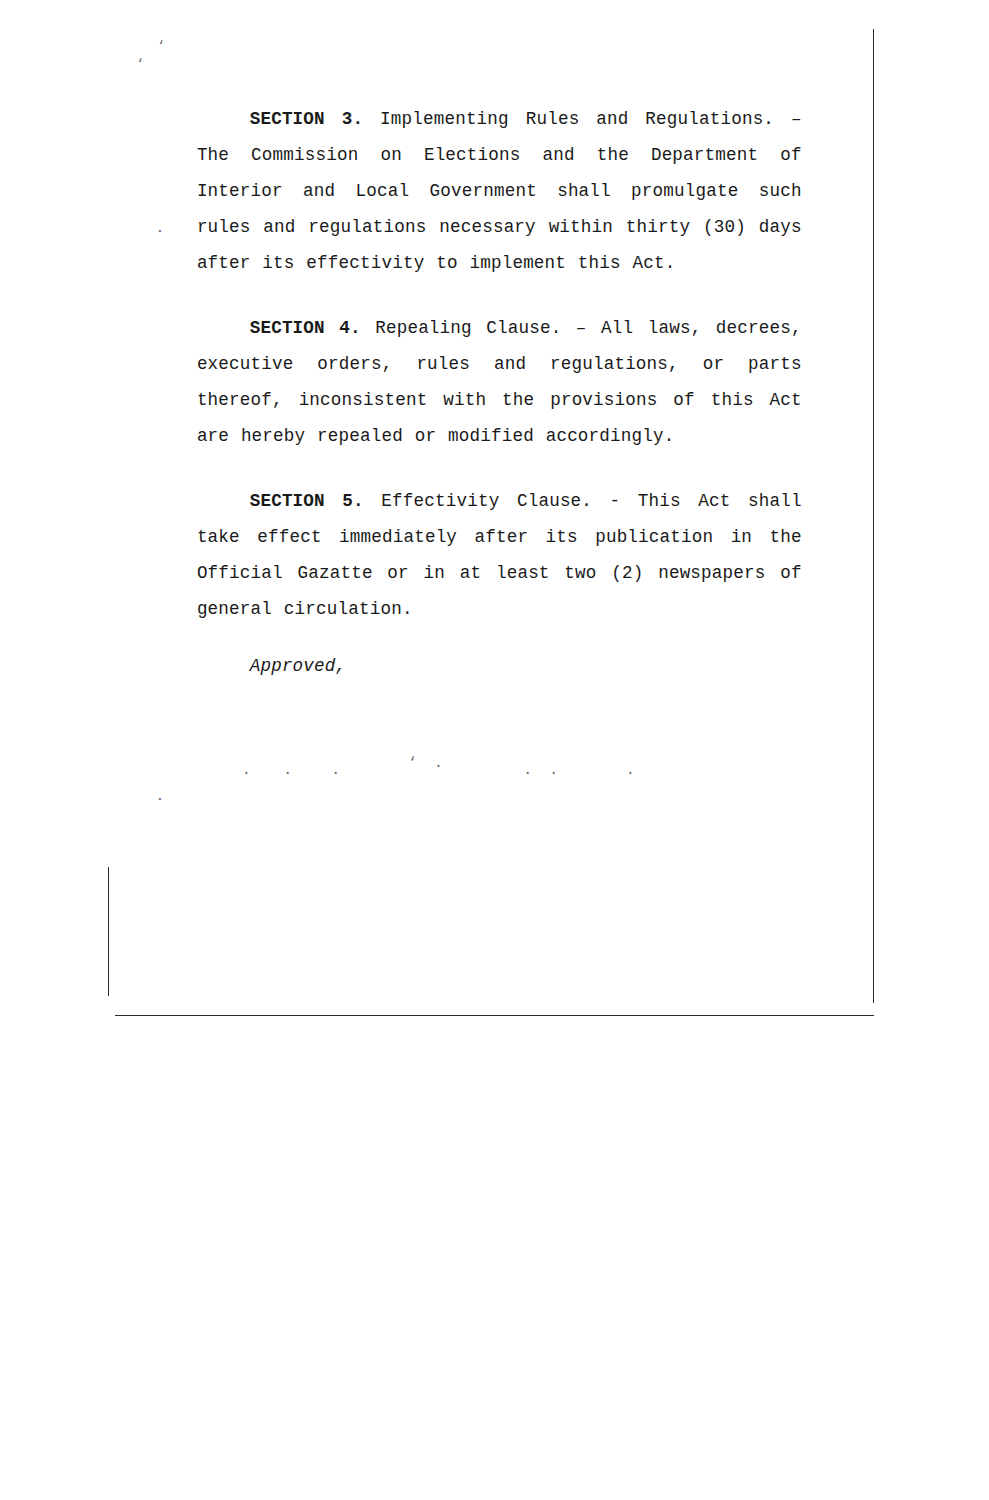‘ ‘
SECTION 3. Implementing Rules and Regulations. – The Commission on Elections and the Department of Interior and Local Government shall promulgate such rules and regulations necessary within thirty (30) days after its effectivity to implement this Act.
SECTION 4. Repealing Clause. – All laws, decrees, executive orders, rules and regulations, or parts thereof, inconsistent with the provisions of this Act are hereby repealed or modified accordingly.
SECTION 5. Effectivity Clause. - This Act shall take effect immediately after its publication in the Official Gazatte or in at least two (2) newspapers of general circulation.
Approved,
. . . . ‘ . . . . .